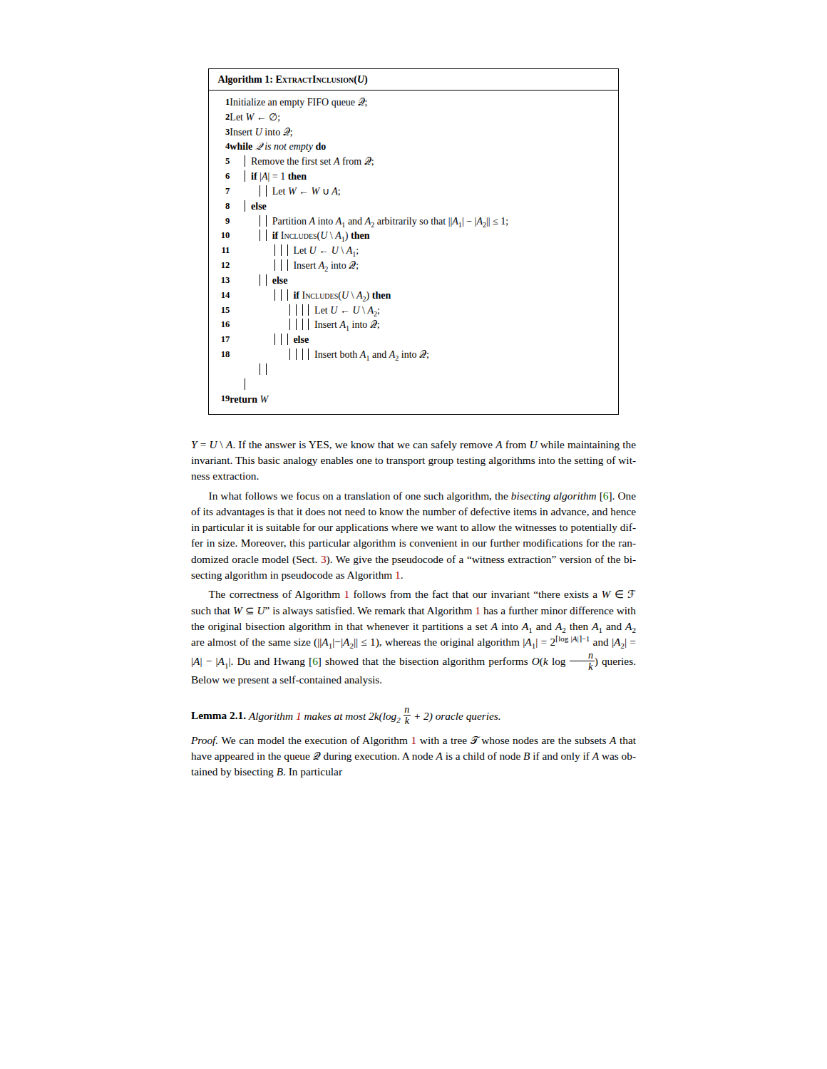Algorithm 1: ExtractInclusion(U)
| 1 | Initialize an empty FIFO queue 𝒬; |
| 2 | Let W ← ∅; |
| 3 | Insert U into 𝒬; |
| 4 | while 𝒬 is not empty do |
| 5 | Remove the first set A from 𝒬; |
| 6 | if / A / = 1 then |
| 7 | Let W ← W ∪ A ; |
| 8 | else |
| 9 | Partition A into A 1 and A 2 arbitrarily so that // A 1 / − / A 2 // ≤ 1; |
| 10 | if Includes ( U \ A 1 ) then |
| 11 | Let U ← U \ A 1 ; |
| 12 | Insert A 2 into 𝒬; |
| 13 | else |
| 14 | if Includes ( U \ A 2 ) then |
| 15 | Let U ← U \ A 2 ; |
| 16 | Insert A 1 into 𝒬; |
| 17 | else |
| 18 | Insert both A 1 and A 2 into 𝒬; |
| 19 | return W |
Y = U \ A. If the answer is YES, we know that we can safely remove A from U while maintaining the invariant. This basic analogy enables one to transport group testing algorithms into the setting of witness extraction.
In what follows we focus on a translation of one such algorithm, the bisecting algorithm [6]. One of its advantages is that it does not need to know the number of defective items in advance, and hence in particular it is suitable for our applications where we want to allow the witnesses to potentially differ in size. Moreover, this particular algorithm is convenient in our further modifications for the randomized oracle model (Sect. 3). We give the pseudocode of a “witness extraction” version of the bisecting algorithm in pseudocode as Algorithm 1.
The correctness of Algorithm 1 follows from the fact that our invariant “there exists a W ∈ ℱ such that W ⊆ U” is always satisfied. We remark that Algorithm 1 has a further minor difference with the original bisection algorithm in that whenever it partitions a set A into A1 and A2 then A1 and A2 are almost of the same size (||A1|−|A2|| ≤ 1), whereas the original algorithm |A1| = 2⌈log |A|⌉−1 and |A2| = |A| − |A1|. Du and Hwang [6] showed that the bisection algorithm performs O(k log nk) queries. Below we present a self-contained analysis.
Lemma 2.1. Algorithm 1 makes at most 2k(log2 nk + 2) oracle queries.
Proof. We can model the execution of Algorithm 1 with a tree 𝒯 whose nodes are the subsets A that have appeared in the queue 𝒬 during execution. A node A is a child of node B if and only if A was obtained by bisecting B. In particular